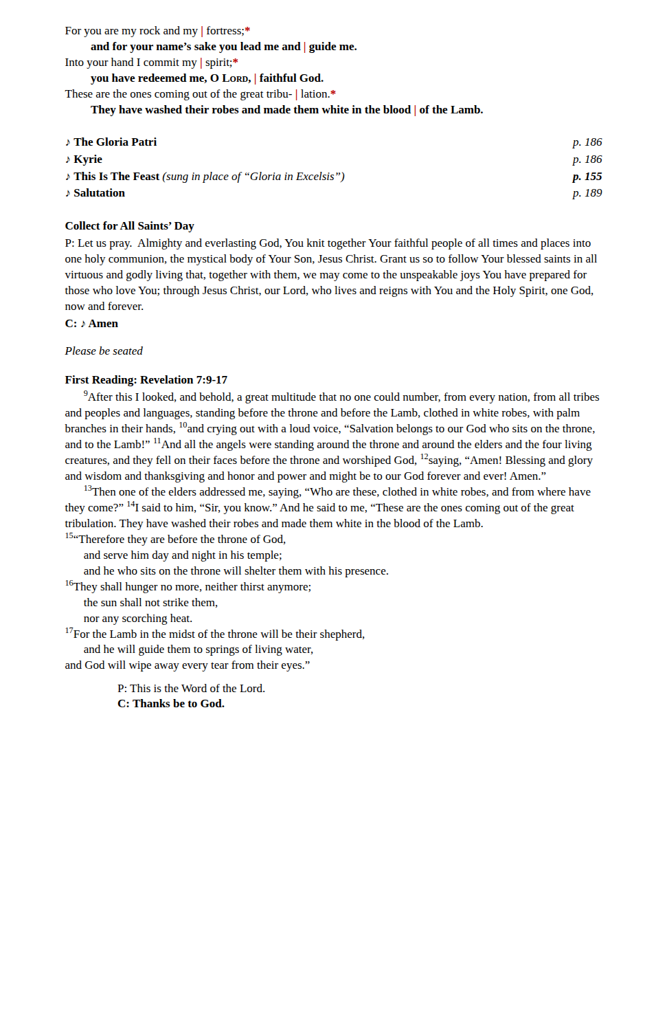For you are my rock and my | fortress;*
and for your name’s sake you lead me and | guide me.
Into your hand I commit my | spirit;*
you have redeemed me, O Lord, | faithful God.
These are the ones coming out of the great tribu- | lation.*
They have washed their robes and made them white in the blood | of the Lamb.
| ♪ The Gloria Patri | p. 186 |
| ♪ Kyrie | p. 186 |
| ♪ This Is The Feast (sung in place of “Gloria in Excelsis”) | p. 155 |
| ♪ Salutation | p. 189 |
Collect for All Saints’ Day
P: Let us pray. Almighty and everlasting God, You knit together Your faithful people of all times and places into one holy communion, the mystical body of Your Son, Jesus Christ. Grant us so to follow Your blessed saints in all virtuous and godly living that, together with them, we may come to the unspeakable joys You have prepared for those who love You; through Jesus Christ, our Lord, who lives and reigns with You and the Holy Spirit, one God, now and forever.
C: ♪ Amen
Please be seated
First Reading: Revelation 7:9-17
9After this I looked, and behold, a great multitude that no one could number, from every nation, from all tribes and peoples and languages, standing before the throne and before the Lamb, clothed in white robes, with palm branches in their hands, 10and crying out with a loud voice, “Salvation belongs to our God who sits on the throne, and to the Lamb!” 11And all the angels were standing around the throne and around the elders and the four living creatures, and they fell on their faces before the throne and worshiped God, 12saying, “Amen! Blessing and glory and wisdom and thanksgiving and honor and power and might be to our God forever and ever! Amen.”
13Then one of the elders addressed me, saying, “Who are these, clothed in white robes, and from where have they come?” 14I said to him, “Sir, you know.” And he said to me, “These are the ones coming out of the great tribulation. They have washed their robes and made them white in the blood of the Lamb.
15“Therefore they are before the throne of God,
and serve him day and night in his temple;
and he who sits on the throne will shelter them with his presence.
16They shall hunger no more, neither thirst anymore;
the sun shall not strike them,
nor any scorching heat.
17For the Lamb in the midst of the throne will be their shepherd,
and he will guide them to springs of living water,
and God will wipe away every tear from their eyes.”
P: This is the Word of the Lord.
C: Thanks be to God.